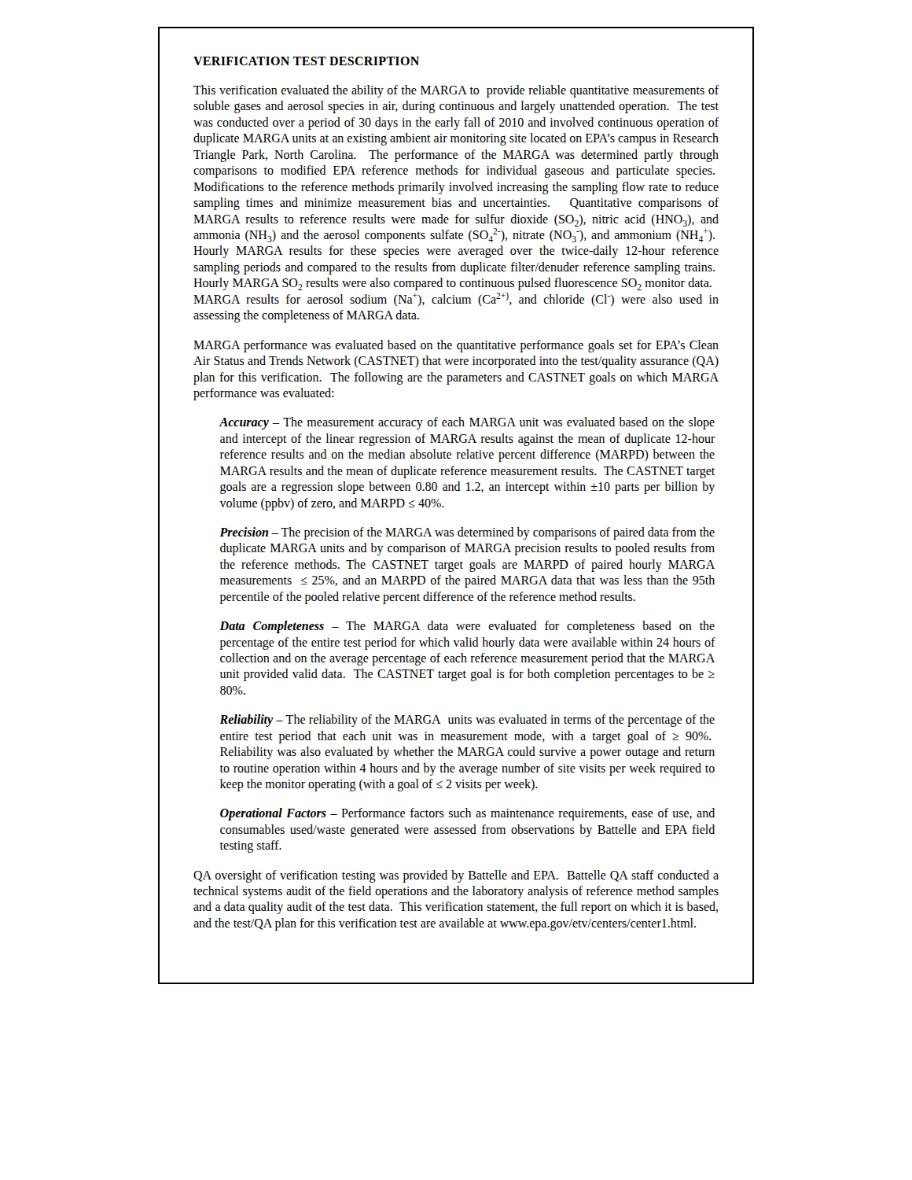VERIFICATION TEST DESCRIPTION
This verification evaluated the ability of the MARGA to provide reliable quantitative measurements of soluble gases and aerosol species in air, during continuous and largely unattended operation. The test was conducted over a period of 30 days in the early fall of 2010 and involved continuous operation of duplicate MARGA units at an existing ambient air monitoring site located on EPA’s campus in Research Triangle Park, North Carolina. The performance of the MARGA was determined partly through comparisons to modified EPA reference methods for individual gaseous and particulate species. Modifications to the reference methods primarily involved increasing the sampling flow rate to reduce sampling times and minimize measurement bias and uncertainties. Quantitative comparisons of MARGA results to reference results were made for sulfur dioxide (SO2), nitric acid (HNO3), and ammonia (NH3) and the aerosol components sulfate (SO42-), nitrate (NO3-), and ammonium (NH4+). Hourly MARGA results for these species were averaged over the twice-daily 12-hour reference sampling periods and compared to the results from duplicate filter/denuder reference sampling trains. Hourly MARGA SO2 results were also compared to continuous pulsed fluorescence SO2 monitor data. MARGA results for aerosol sodium (Na+), calcium (Ca2+), and chloride (Cl-) were also used in assessing the completeness of MARGA data.
MARGA performance was evaluated based on the quantitative performance goals set for EPA’s Clean Air Status and Trends Network (CASTNET) that were incorporated into the test/quality assurance (QA) plan for this verification. The following are the parameters and CASTNET goals on which MARGA performance was evaluated:
Accuracy – The measurement accuracy of each MARGA unit was evaluated based on the slope and intercept of the linear regression of MARGA results against the mean of duplicate 12-hour reference results and on the median absolute relative percent difference (MARPD) between the MARGA results and the mean of duplicate reference measurement results. The CASTNET target goals are a regression slope between 0.80 and 1.2, an intercept within ±10 parts per billion by volume (ppbv) of zero, and MARPD ≤ 40%.
Precision – The precision of the MARGA was determined by comparisons of paired data from the duplicate MARGA units and by comparison of MARGA precision results to pooled results from the reference methods. The CASTNET target goals are MARPD of paired hourly MARGA measurements ≤ 25%, and an MARPD of the paired MARGA data that was less than the 95th percentile of the pooled relative percent difference of the reference method results.
Data Completeness – The MARGA data were evaluated for completeness based on the percentage of the entire test period for which valid hourly data were available within 24 hours of collection and on the average percentage of each reference measurement period that the MARGA unit provided valid data. The CASTNET target goal is for both completion percentages to be ≥ 80%.
Reliability – The reliability of the MARGA units was evaluated in terms of the percentage of the entire test period that each unit was in measurement mode, with a target goal of ≥ 90%. Reliability was also evaluated by whether the MARGA could survive a power outage and return to routine operation within 4 hours and by the average number of site visits per week required to keep the monitor operating (with a goal of ≤ 2 visits per week).
Operational Factors – Performance factors such as maintenance requirements, ease of use, and consumables used/waste generated were assessed from observations by Battelle and EPA field testing staff.
QA oversight of verification testing was provided by Battelle and EPA. Battelle QA staff conducted a technical systems audit of the field operations and the laboratory analysis of reference method samples and a data quality audit of the test data. This verification statement, the full report on which it is based, and the test/QA plan for this verification test are available at www.epa.gov/etv/centers/center1.html.